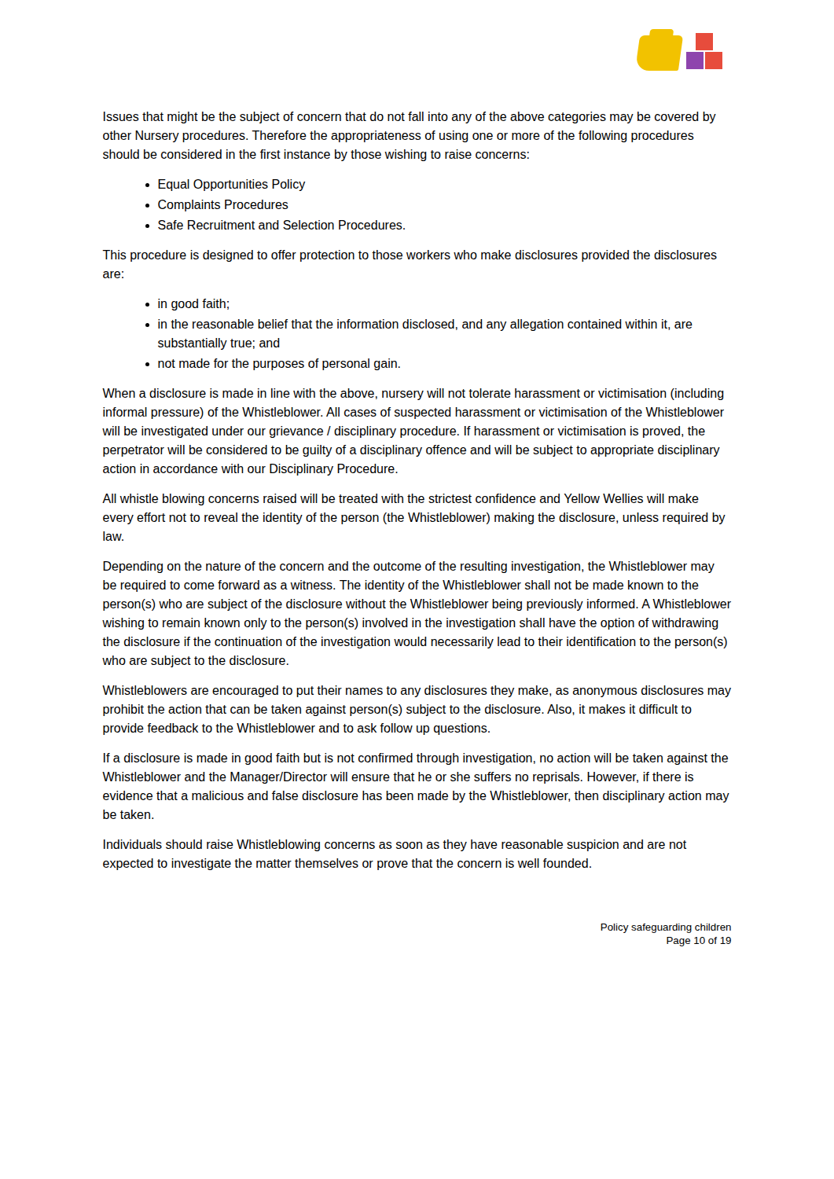Issues that might be the subject of concern that do not fall into any of the above categories may be covered by other Nursery procedures. Therefore the appropriateness of using one or more of the following procedures should be considered in the first instance by those wishing to raise concerns:
Equal Opportunities Policy
Complaints Procedures
Safe Recruitment and Selection Procedures.
This procedure is designed to offer protection to those workers who make disclosures provided the disclosures are:
in good faith;
in the reasonable belief that the information disclosed, and any allegation contained within it, are substantially true; and
not made for the purposes of personal gain.
When a disclosure is made in line with the above, nursery will not tolerate harassment or victimisation (including informal pressure) of the Whistleblower. All cases of suspected harassment or victimisation of the Whistleblower will be investigated under our grievance / disciplinary procedure. If harassment or victimisation is proved, the perpetrator will be considered to be guilty of a disciplinary offence and will be subject to appropriate disciplinary action in accordance with our Disciplinary Procedure.
All whistle blowing concerns raised will be treated with the strictest confidence and Yellow Wellies will make every effort not to reveal the identity of the person (the Whistleblower) making the disclosure, unless required by law.
Depending on the nature of the concern and the outcome of the resulting investigation, the Whistleblower may be required to come forward as a witness. The identity of the Whistleblower shall not be made known to the person(s) who are subject of the disclosure without the Whistleblower being previously informed. A Whistleblower wishing to remain known only to the person(s) involved in the investigation shall have the option of withdrawing the disclosure if the continuation of the investigation would necessarily lead to their identification to the person(s) who are subject to the disclosure.
Whistleblowers are encouraged to put their names to any disclosures they make, as anonymous disclosures may prohibit the action that can be taken against person(s) subject to the disclosure. Also, it makes it difficult to provide feedback to the Whistleblower and to ask follow up questions.
If a disclosure is made in good faith but is not confirmed through investigation, no action will be taken against the Whistleblower and the Manager/Director will ensure that he or she suffers no reprisals. However, if there is evidence that a malicious and false disclosure has been made by the Whistleblower, then disciplinary action may be taken.
Individuals should raise Whistleblowing concerns as soon as they have reasonable suspicion and are not expected to investigate the matter themselves or prove that the concern is well founded.
Policy safeguarding children
Page 10 of 19